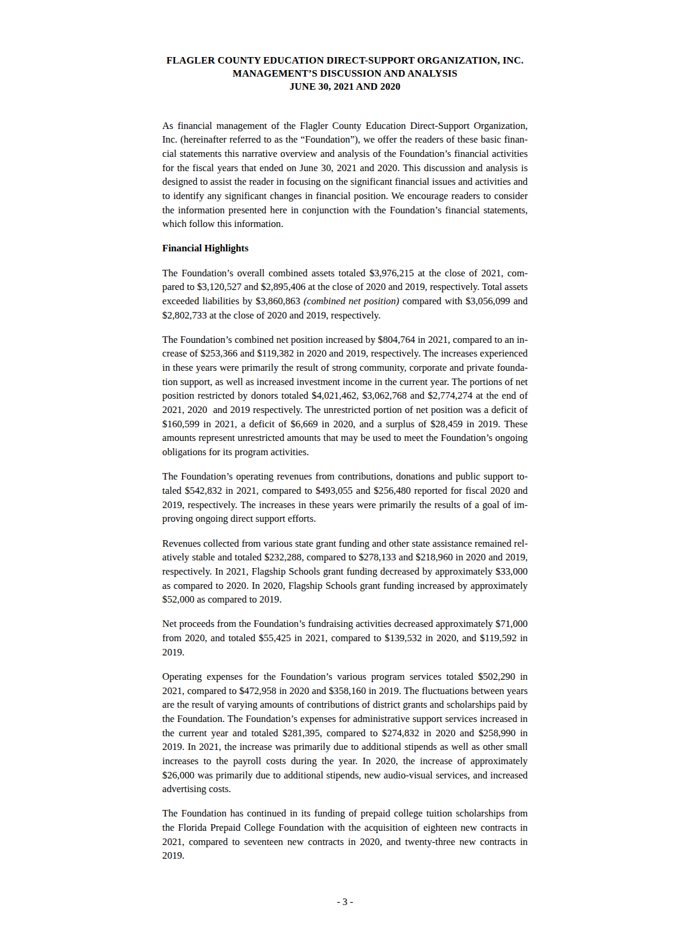FLAGLER COUNTY EDUCATION DIRECT-SUPPORT ORGANIZATION, INC.
MANAGEMENT’S DISCUSSION AND ANALYSIS
JUNE 30, 2021 AND 2020
As financial management of the Flagler County Education Direct-Support Organization, Inc. (hereinafter referred to as the “Foundation”), we offer the readers of these basic financial statements this narrative overview and analysis of the Foundation’s financial activities for the fiscal years that ended on June 30, 2021 and 2020. This discussion and analysis is designed to assist the reader in focusing on the significant financial issues and activities and to identify any significant changes in financial position. We encourage readers to consider the information presented here in conjunction with the Foundation’s financial statements, which follow this information.
Financial Highlights
The Foundation’s overall combined assets totaled $3,976,215 at the close of 2021, compared to $3,120,527 and $2,895,406 at the close of 2020 and 2019, respectively. Total assets exceeded liabilities by $3,860,863 (combined net position) compared with $3,056,099 and $2,802,733 at the close of 2020 and 2019, respectively.
The Foundation’s combined net position increased by $804,764 in 2021, compared to an increase of $253,366 and $119,382 in 2020 and 2019, respectively. The increases experienced in these years were primarily the result of strong community, corporate and private foundation support, as well as increased investment income in the current year. The portions of net position restricted by donors totaled $4,021,462, $3,062,768 and $2,774,274 at the end of 2021, 2020 and 2019 respectively. The unrestricted portion of net position was a deficit of $160,599 in 2021, a deficit of $6,669 in 2020, and a surplus of $28,459 in 2019. These amounts represent unrestricted amounts that may be used to meet the Foundation’s ongoing obligations for its program activities.
The Foundation’s operating revenues from contributions, donations and public support totaled $542,832 in 2021, compared to $493,055 and $256,480 reported for fiscal 2020 and 2019, respectively. The increases in these years were primarily the results of a goal of improving ongoing direct support efforts.
Revenues collected from various state grant funding and other state assistance remained relatively stable and totaled $232,288, compared to $278,133 and $218,960 in 2020 and 2019, respectively. In 2021, Flagship Schools grant funding decreased by approximately $33,000 as compared to 2020. In 2020, Flagship Schools grant funding increased by approximately $52,000 as compared to 2019.
Net proceeds from the Foundation’s fundraising activities decreased approximately $71,000 from 2020, and totaled $55,425 in 2021, compared to $139,532 in 2020, and $119,592 in 2019.
Operating expenses for the Foundation’s various program services totaled $502,290 in 2021, compared to $472,958 in 2020 and $358,160 in 2019. The fluctuations between years are the result of varying amounts of contributions of district grants and scholarships paid by the Foundation. The Foundation’s expenses for administrative support services increased in the current year and totaled $281,395, compared to $274,832 in 2020 and $258,990 in 2019. In 2021, the increase was primarily due to additional stipends as well as other small increases to the payroll costs during the year. In 2020, the increase of approximately $26,000 was primarily due to additional stipends, new audio-visual services, and increased advertising costs.
The Foundation has continued in its funding of prepaid college tuition scholarships from the Florida Prepaid College Foundation with the acquisition of eighteen new contracts in 2021, compared to seventeen new contracts in 2020, and twenty-three new contracts in 2019.
- 3 -